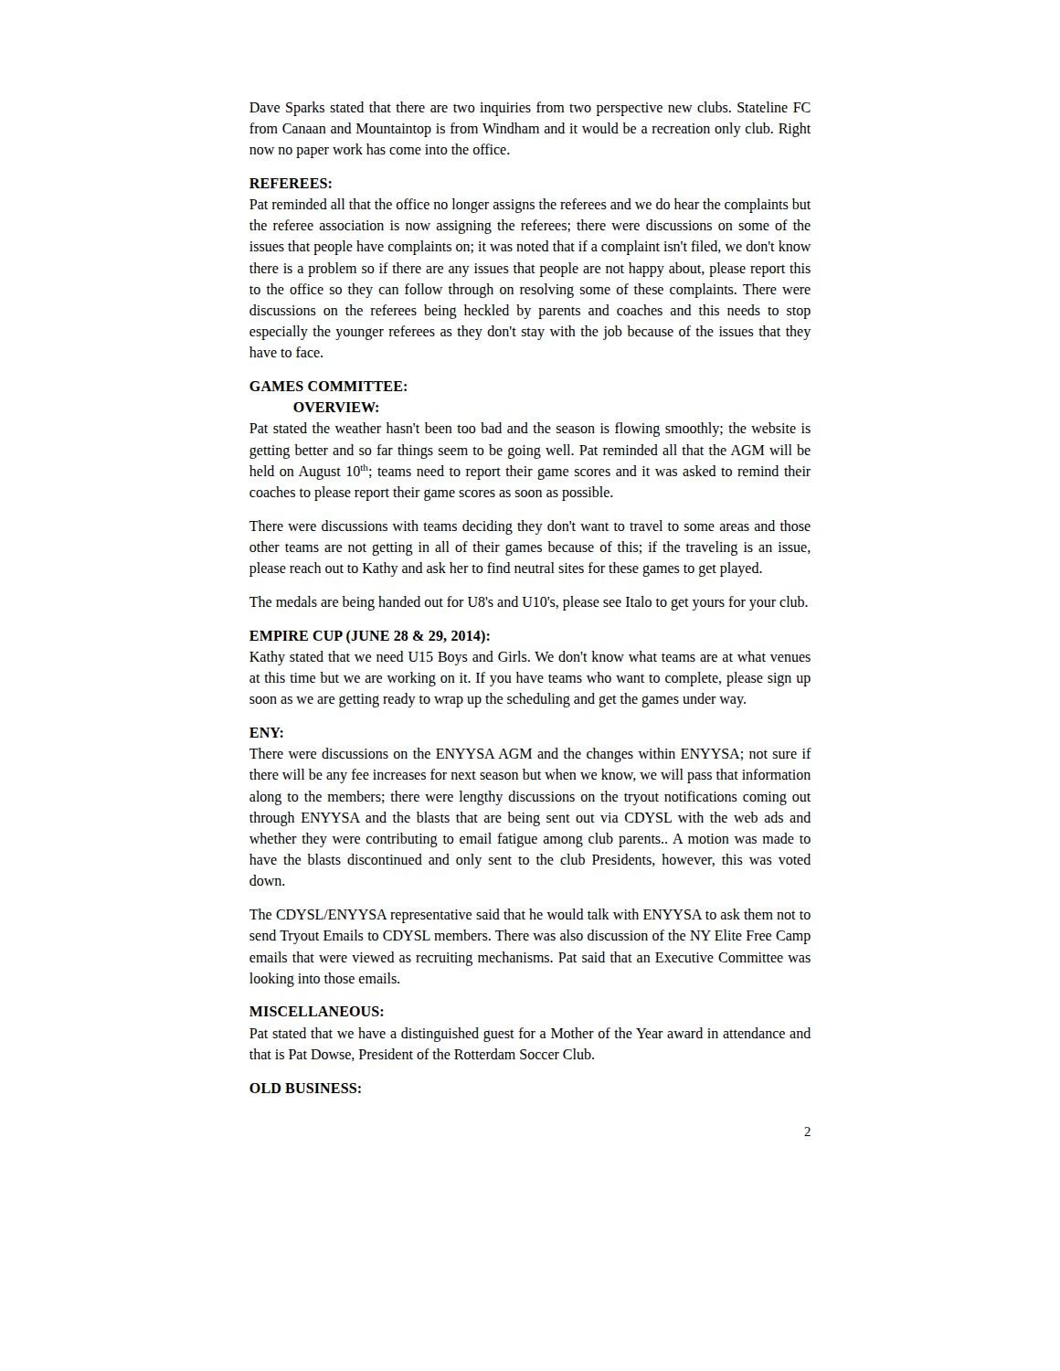Dave Sparks stated that there are two inquiries from two perspective new clubs. Stateline FC from Canaan and Mountaintop is from Windham and it would be a recreation only club. Right now no paper work has come into the office.
Referees:
Pat reminded all that the office no longer assigns the referees and we do hear the complaints but the referee association is now assigning the referees; there were discussions on some of the issues that people have complaints on; it was noted that if a complaint isn't filed, we don't know there is a problem so if there are any issues that people are not happy about, please report this to the office so they can follow through on resolving some of these complaints. There were discussions on the referees being heckled by parents and coaches and this needs to stop especially the younger referees as they don't stay with the job because of the issues that they have to face.
Games Committee:
Overview:
Pat stated the weather hasn't been too bad and the season is flowing smoothly; the website is getting better and so far things seem to be going well. Pat reminded all that the AGM will be held on August 10th; teams need to report their game scores and it was asked to remind their coaches to please report their game scores as soon as possible.
There were discussions with teams deciding they don't want to travel to some areas and those other teams are not getting in all of their games because of this; if the traveling is an issue, please reach out to Kathy and ask her to find neutral sites for these games to get played.
The medals are being handed out for U8's and U10's, please see Italo to get yours for your club.
Empire Cup (June 28 & 29, 2014):
Kathy stated that we need U15 Boys and Girls. We don't know what teams are at what venues at this time but we are working on it. If you have teams who want to complete, please sign up soon as we are getting ready to wrap up the scheduling and get the games under way.
ENY:
There were discussions on the ENYYSA AGM and the changes within ENYYSA; not sure if there will be any fee increases for next season but when we know, we will pass that information along to the members; there were lengthy discussions on the tryout notifications coming out through ENYYSA and the blasts that are being sent out via CDYSL with the web ads and whether they were contributing to email fatigue among club parents.. A motion was made to have the blasts discontinued and only sent to the club Presidents, however, this was voted down.
The CDYSL/ENYYSA representative said that he would talk with ENYYSA to ask them not to send Tryout Emails to CDYSL members. There was also discussion of the NY Elite Free Camp emails that were viewed as recruiting mechanisms. Pat said that an Executive Committee was looking into those emails.
Miscellaneous:
Pat stated that we have a distinguished guest for a Mother of the Year award in attendance and that is Pat Dowse, President of the Rotterdam Soccer Club.
Old Business:
2